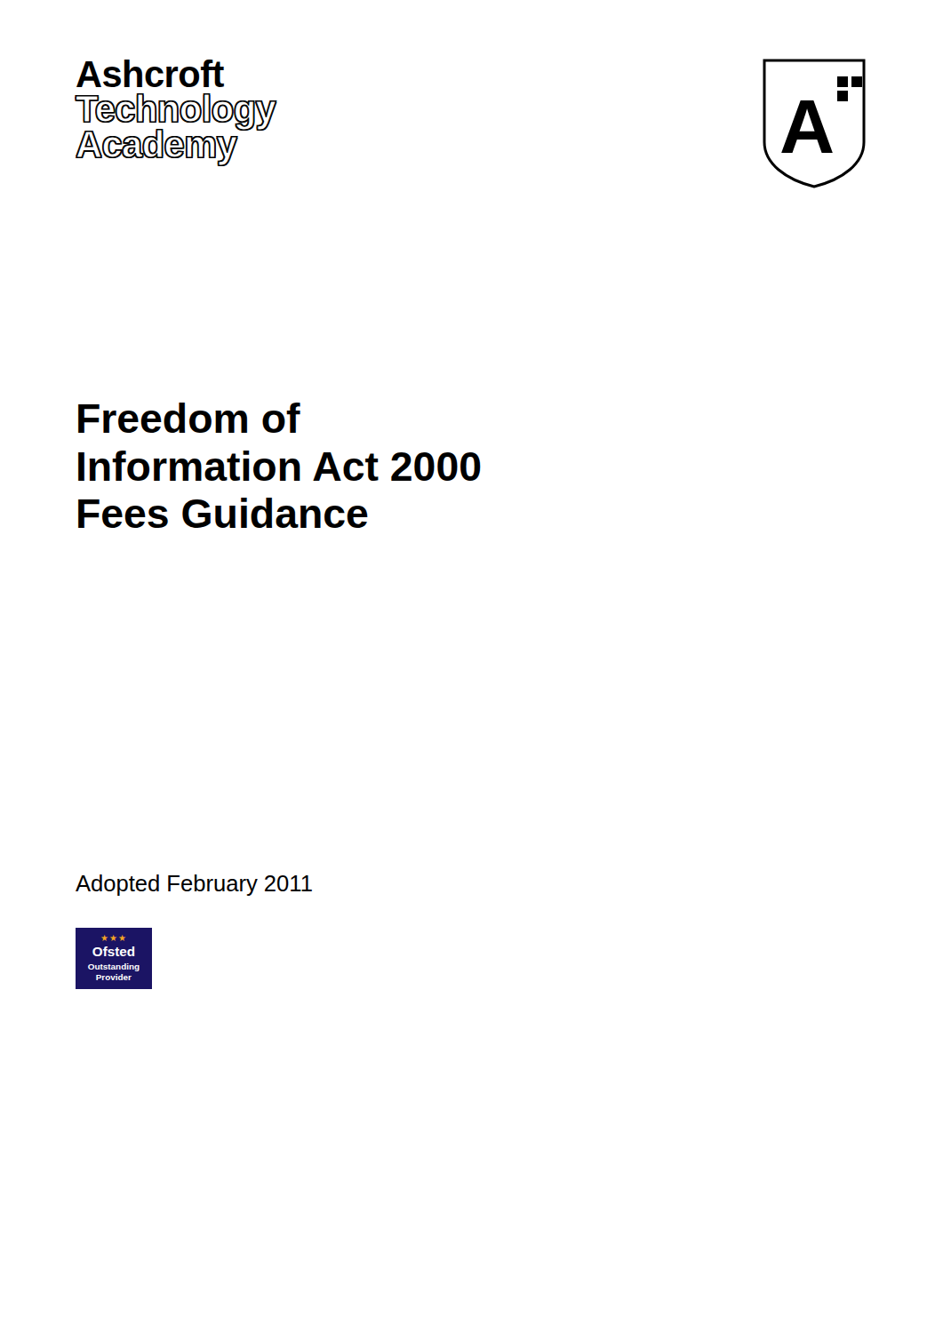Ashcroft Technology Academy
Academy shield A
Freedom of
Information Act 2000
Fees Guidance
Adopted February 2011
★★★ Ofsted Outstanding Provider